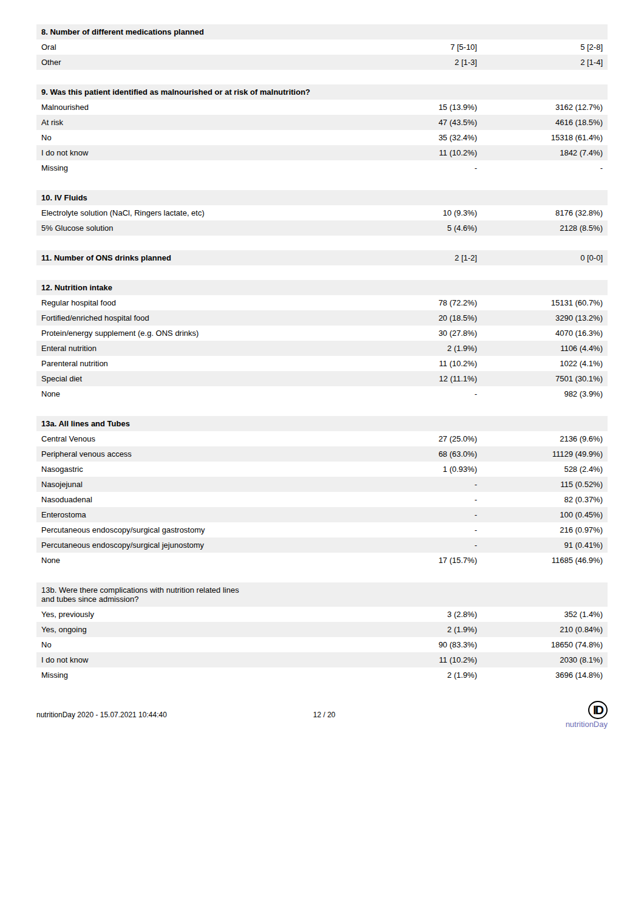| 8. Number of different medications planned | | |
| Oral | 7 [5-10] | 5 [2-8] |
| Other | 2 [1-3] | 2 [1-4] |
| 9. Was this patient identified as malnourished or at risk of malnutrition? | | |
| Malnourished | 15 (13.9%) | 3162 (12.7%) |
| At risk | 47 (43.5%) | 4616 (18.5%) |
| No | 35 (32.4%) | 15318 (61.4%) |
| I do not know | 11 (10.2%) | 1842 (7.4%) |
| Missing | - | - |
| 10. IV Fluids | | |
| Electrolyte solution (NaCl, Ringers lactate, etc) | 10 (9.3%) | 8176 (32.8%) |
| 5% Glucose solution | 5 (4.6%) | 2128 (8.5%) |
| 11. Number of ONS drinks planned | 2 [1-2] | 0 [0-0] |
| 12. Nutrition intake | | |
| Regular hospital food | 78 (72.2%) | 15131 (60.7%) |
| Fortified/enriched hospital food | 20 (18.5%) | 3290 (13.2%) |
| Protein/energy supplement (e.g. ONS drinks) | 30 (27.8%) | 4070 (16.3%) |
| Enteral nutrition | 2 (1.9%) | 1106 (4.4%) |
| Parenteral nutrition | 11 (10.2%) | 1022 (4.1%) |
| Special diet | 12 (11.1%) | 7501 (30.1%) |
| None | - | 982 (3.9%) |
| 13a. All lines and Tubes | | |
| Central Venous | 27 (25.0%) | 2136 (9.6%) |
| Peripheral venous access | 68 (63.0%) | 11129 (49.9%) |
| Nasogastric | 1 (0.93%) | 528 (2.4%) |
| Nasojejunal | - | 115 (0.52%) |
| Nasoduadenal | - | 82 (0.37%) |
| Enterostoma | - | 100 (0.45%) |
| Percutaneous endoscopy/surgical gastrostomy | - | 216 (0.97%) |
| Percutaneous endoscopy/surgical jejunostomy | - | 91 (0.41%) |
| None | 17 (15.7%) | 11685 (46.9%) |
| 13b. Were there complications with nutrition related lines and tubes since admission? | | |
| Yes, previously | 3 (2.8%) | 352 (1.4%) |
| Yes, ongoing | 2 (1.9%) | 210 (0.84%) |
| No | 90 (83.3%) | 18650 (74.8%) |
| I do not know | 11 (10.2%) | 2030 (8.1%) |
| Missing | 2 (1.9%) | 3696 (14.8%) |
nutritionDay 2020 - 15.07.2021 10:44:40
12 / 20
ID nutritionDay